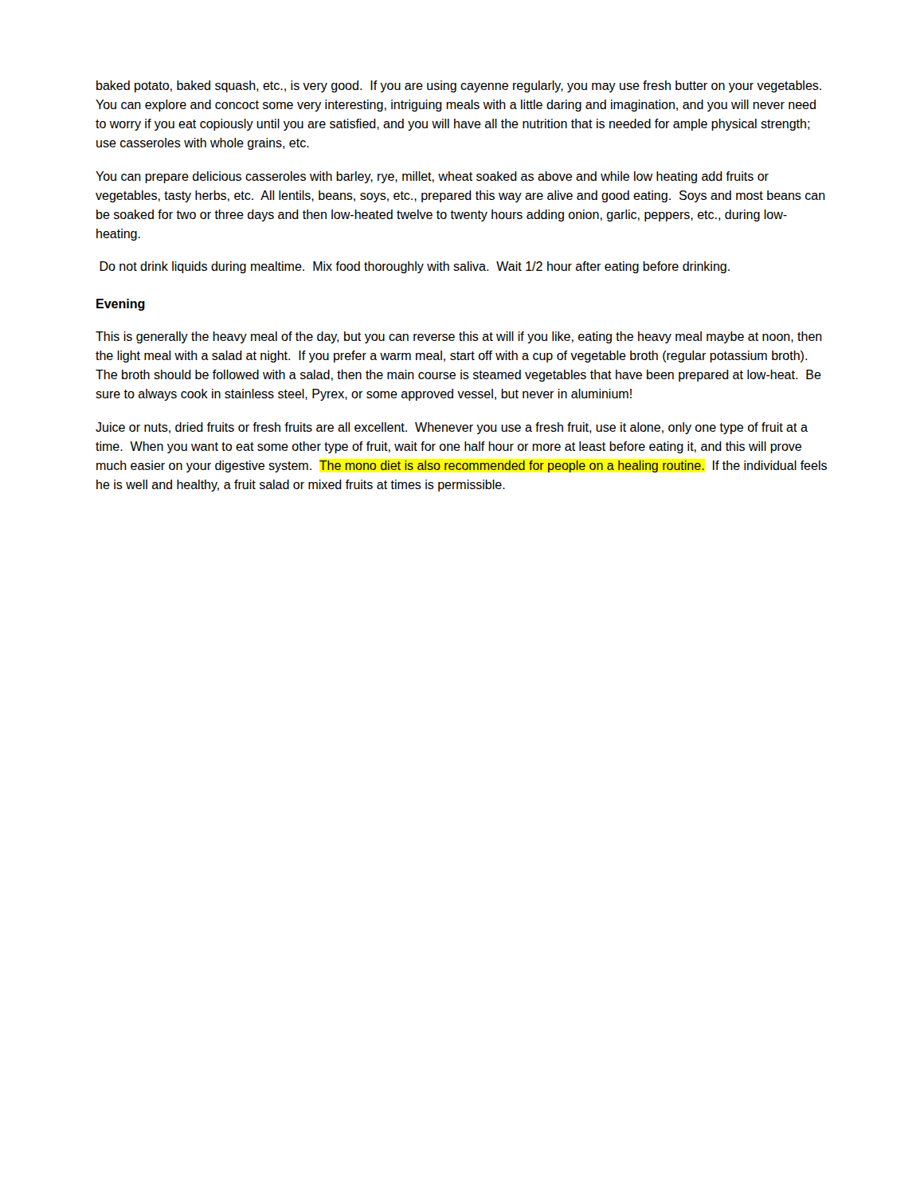baked potato, baked squash, etc., is very good. If you are using cayenne regularly, you may use fresh butter on your vegetables. You can explore and concoct some very interesting, intriguing meals with a little daring and imagination, and you will never need to worry if you eat copiously until you are satisfied, and you will have all the nutrition that is needed for ample physical strength; use casseroles with whole grains, etc.
You can prepare delicious casseroles with barley, rye, millet, wheat soaked as above and while low heating add fruits or vegetables, tasty herbs, etc. All lentils, beans, soys, etc., prepared this way are alive and good eating. Soys and most beans can be soaked for two or three days and then low-heated twelve to twenty hours adding onion, garlic, peppers, etc., during low-heating.
Do not drink liquids during mealtime. Mix food thoroughly with saliva. Wait 1/2 hour after eating before drinking.
Evening
This is generally the heavy meal of the day, but you can reverse this at will if you like, eating the heavy meal maybe at noon, then the light meal with a salad at night. If you prefer a warm meal, start off with a cup of vegetable broth (regular potassium broth). The broth should be followed with a salad, then the main course is steamed vegetables that have been prepared at low-heat. Be sure to always cook in stainless steel, Pyrex, or some approved vessel, but never in aluminium!
Juice or nuts, dried fruits or fresh fruits are all excellent. Whenever you use a fresh fruit, use it alone, only one type of fruit at a time. When you want to eat some other type of fruit, wait for one half hour or more at least before eating it, and this will prove much easier on your digestive system. The mono diet is also recommended for people on a healing routine. If the individual feels he is well and healthy, a fruit salad or mixed fruits at times is permissible.